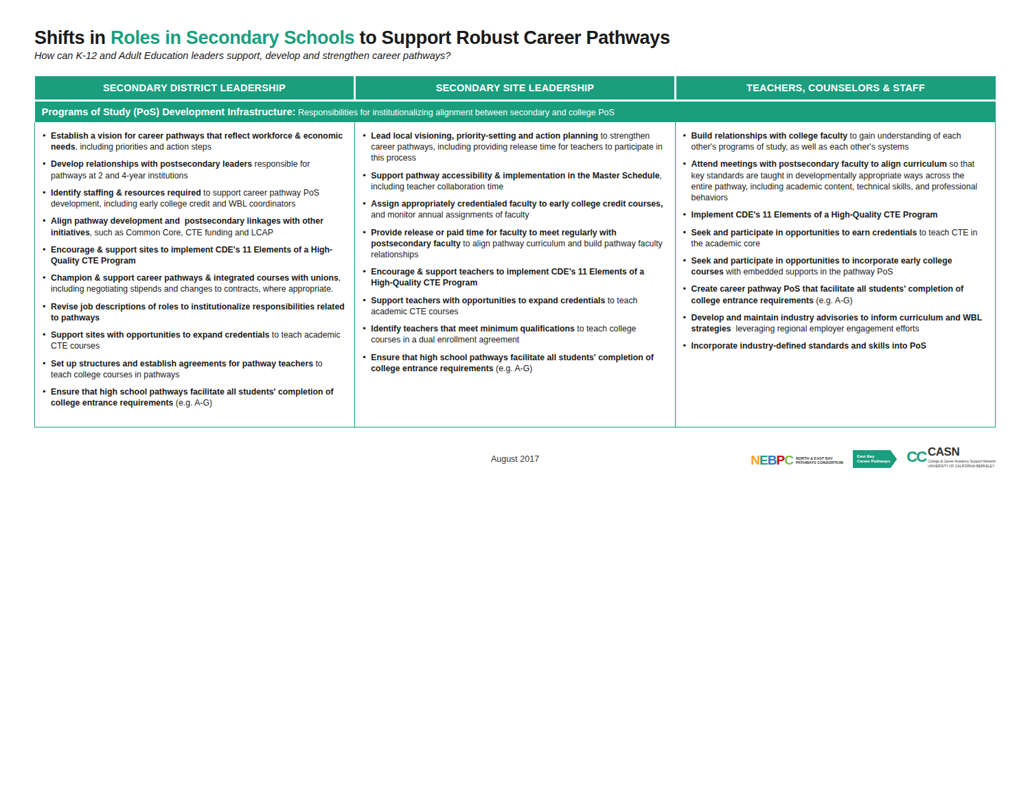Shifts in Roles in Secondary Schools to Support Robust Career Pathways
How can K-12 and Adult Education leaders support, develop and strengthen career pathways?
| Secondary District Leadership | Secondary Site Leadership | Teachers, Counselors & Staff |
| --- | --- | --- |
| Programs of Study (PoS) Development Infrastructure: Responsibilities for institutionalizing alignment between secondary and college PoS |
| Establish a vision for career pathways that reflect workforce & economic needs , including priorities and action steps Develop relationships with postsecondary leaders responsible for pathways at 2 and 4-year institutions Identify staffing & resources required to support career pathway PoS development, including early college credit and WBL coordinators Align pathway development and postsecondary linkages with other initiatives , such as Common Core, CTE funding and LCAP Encourage & support sites to implement CDE's 11 Elements of a High-Quality CTE Program Champion & support career pathways & integrated courses with unions , including negotiating stipends and changes to contracts, where appropriate. Revise job descriptions of roles to institutionalize responsibilities related to pathways Support sites with opportunities to expand credentials to teach academic CTE courses Set up structures and establish agreements for pathway teachers to teach college courses in pathways Ensure that high school pathways facilitate all students' completion of college entrance requirements (e.g. A-G) | Lead local visioning, priority-setting and action planning to strengthen career pathways, including providing release time for teachers to participate in this process Support pathway accessibility & implementation in the Master Schedule , including teacher collaboration time Assign appropriately credentialed faculty to early college credit courses, and monitor annual assignments of faculty Provide release or paid time for faculty to meet regularly with postsecondary faculty to align pathway curriculum and build pathway faculty relationships Encourage & support teachers to implement CDE's 11 Elements of a High-Quality CTE Program Support teachers with opportunities to expand credentials to teach academic CTE courses Identify teachers that meet minimum qualifications to teach college courses in a dual enrollment agreement Ensure that high school pathways facilitate all students' completion of college entrance requirements (e.g. A-G) | Build relationships with college faculty to gain understanding of each other's programs of study, as well as each other's systems Attend meetings with postsecondary faculty to align curriculum so that key standards are taught in developmentally appropriate ways across the entire pathway, including academic content, technical skills, and professional behaviors Implement CDE's 11 Elements of a High-Quality CTE Program Seek and participate in opportunities to earn credentials to teach CTE in the academic core Seek and participate in opportunities to incorporate early college courses with embedded supports in the pathway PoS Create career pathway PoS that facilitate all students' completion of college entrance requirements (e.g. A-G) Develop and maintain industry advisories to inform curriculum and WBL strategies leveraging regional employer engagement efforts Incorporate industry-defined standards and skills into PoS |
August 2017
NEBPC
North & East Bay
Pathways Consortium
East Bay
Career Pathways
CC
CASN
College & Career Academy Support Network
UNIVERSITY OF CALIFORNIA BERKELEY